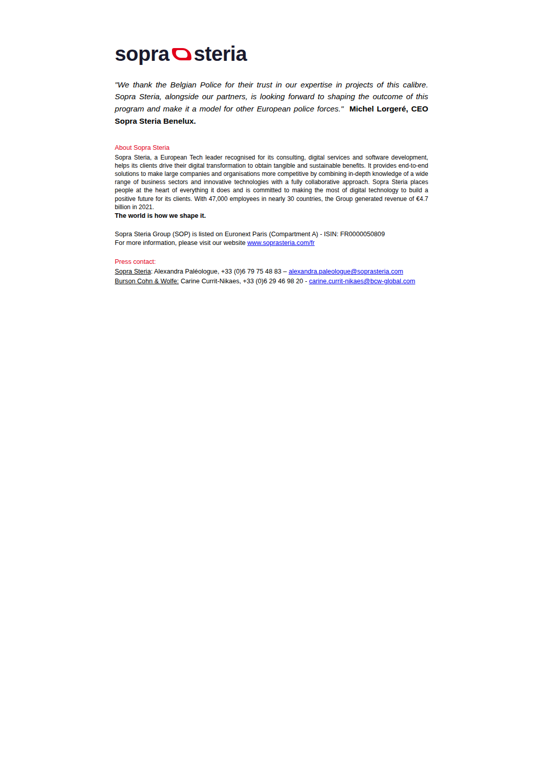sopra steria
"We thank the Belgian Police for their trust in our expertise in projects of this calibre. Sopra Steria, alongside our partners, is looking forward to shaping the outcome of this program and make it a model for other European police forces." Michel Lorgeré, CEO Sopra Steria Benelux.
About Sopra Steria
Sopra Steria, a European Tech leader recognised for its consulting, digital services and software development, helps its clients drive their digital transformation to obtain tangible and sustainable benefits. It provides end-to-end solutions to make large companies and organisations more competitive by combining in-depth knowledge of a wide range of business sectors and innovative technologies with a fully collaborative approach. Sopra Steria places people at the heart of everything it does and is committed to making the most of digital technology to build a positive future for its clients. With 47,000 employees in nearly 30 countries, the Group generated revenue of €4.7 billion in 2021.
The world is how we shape it.
Sopra Steria Group (SOP) is listed on Euronext Paris (Compartment A) - ISIN: FR0000050809
For more information, please visit our website www.soprasteria.com/fr
Press contact:
Sopra Steria: Alexandra Paléologue, +33 (0)6 79 75 48 83 – alexandra.paleologue@soprasteria.com
Burson Cohn & Wolfe: Carine Currit-Nikaes, +33 (0)6 29 46 98 20 - carine.currit-nikaes@bcw-global.com